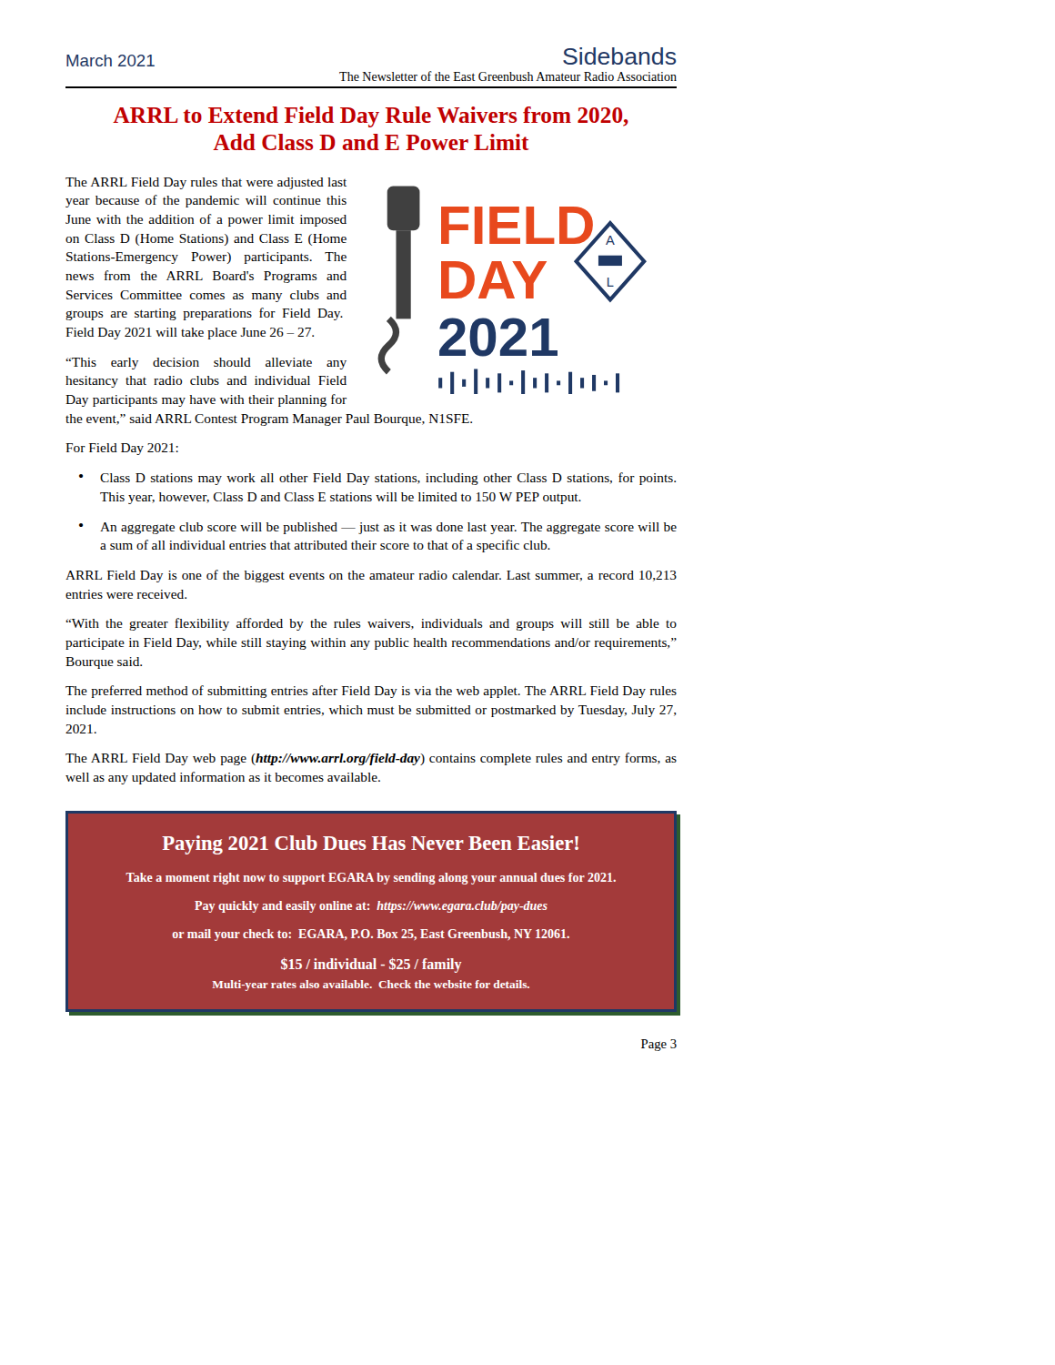March 2021
Sidebands The Newsletter of the East Greenbush Amateur Radio Association
ARRL to Extend Field Day Rule Waivers from 2020,
Add Class D and E Power Limit
The ARRL Field Day rules that were adjusted last year because of the pandemic will continue this June with the addition of a power limit imposed on Class D (Home Stations) and Class E (Home Stations-Emergency Power) participants. The news from the ARRL Board's Programs and Services Committee comes as many clubs and groups are starting preparations for Field Day. Field Day 2021 will take place June 26 – 27.
“This early decision should alleviate any hesitancy that radio clubs and individual Field Day participants may have with their planning for the event,” said ARRL Contest Program Manager Paul Bourque, N1SFE.
For Field Day 2021:
Class D stations may work all other Field Day stations, including other Class D stations, for points. This year, however, Class D and Class E stations will be limited to 150 W PEP output.
An aggregate club score will be published — just as it was done last year. The aggregate score will be a sum of all individual entries that attributed their score to that of a specific club.
ARRL Field Day is one of the biggest events on the amateur radio calendar. Last summer, a record 10,213 entries were received.
“With the greater flexibility afforded by the rules waivers, individuals and groups will still be able to participate in Field Day, while still staying within any public health recommendations and/or requirements,” Bourque said.
The preferred method of submitting entries after Field Day is via the web applet. The ARRL Field Day rules include instructions on how to submit entries, which must be submitted or postmarked by Tuesday, July 27, 2021.
The ARRL Field Day web page (http://www.arrl.org/field-day) contains complete rules and entry forms, as well as any updated information as it becomes available.
Paying 2021 Club Dues Has Never Been Easier!
Take a moment right now to support EGARA by sending along your annual dues for 2021.
Pay quickly and easily online at: https://www.egara.club/pay-dues
or mail your check to: EGARA, P.O. Box 25, East Greenbush, NY 12061.
$15 / individual - $25 / family
Multi-year rates also available. Check the website for details.
Page 3